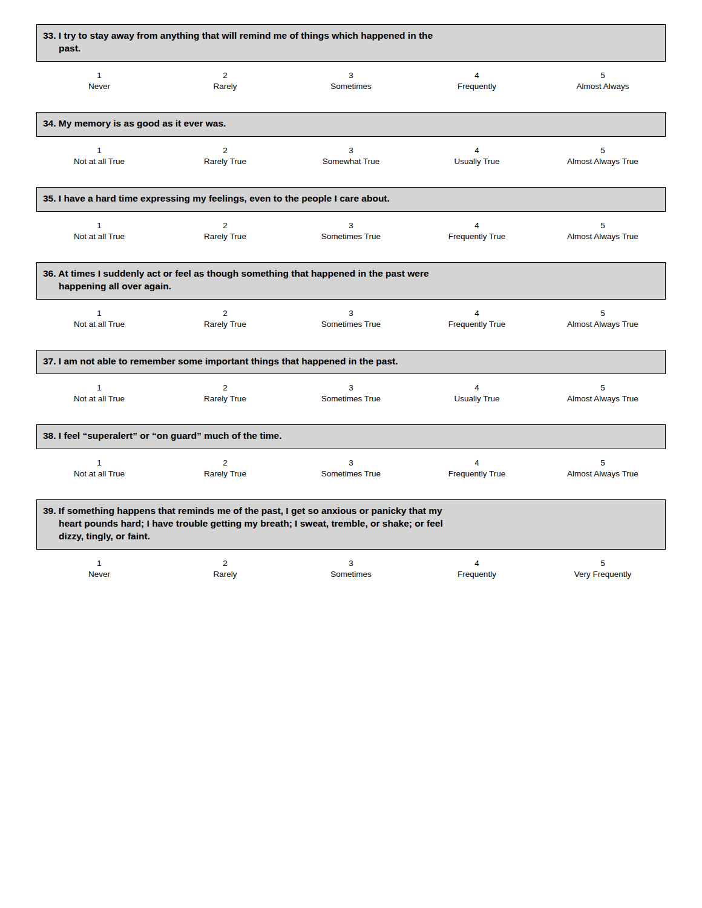33. I try to stay away from anything that will remind me of things which happened in the past.
| 1 | 2 | 3 | 4 | 5 |
| Never | Rarely | Sometimes | Frequently | Almost Always |
34. My memory is as good as it ever was.
| 1 | 2 | 3 | 4 | 5 |
| Not at all True | Rarely True | Somewhat True | Usually True | Almost Always True |
35. I have a hard time expressing my feelings, even to the people I care about.
| 1 | 2 | 3 | 4 | 5 |
| Not at all True | Rarely True | Sometimes True | Frequently True | Almost Always True |
36. At times I suddenly act or feel as though something that happened in the past were happening all over again.
| 1 | 2 | 3 | 4 | 5 |
| Not at all True | Rarely True | Sometimes True | Frequently True | Almost Always True |
37. I am not able to remember some important things that happened in the past.
| 1 | 2 | 3 | 4 | 5 |
| Not at all True | Rarely True | Sometimes True | Usually True | Almost Always True |
38. I feel “superalert” or “on guard” much of the time.
| 1 | 2 | 3 | 4 | 5 |
| Not at all True | Rarely True | Sometimes True | Frequently True | Almost Always True |
39. If something happens that reminds me of the past, I get so anxious or panicky that my heart pounds hard; I have trouble getting my breath; I sweat, tremble, or shake; or feel dizzy, tingly, or faint.
| 1 | 2 | 3 | 4 | 5 |
| Never | Rarely | Sometimes | Frequently | Very Frequently |